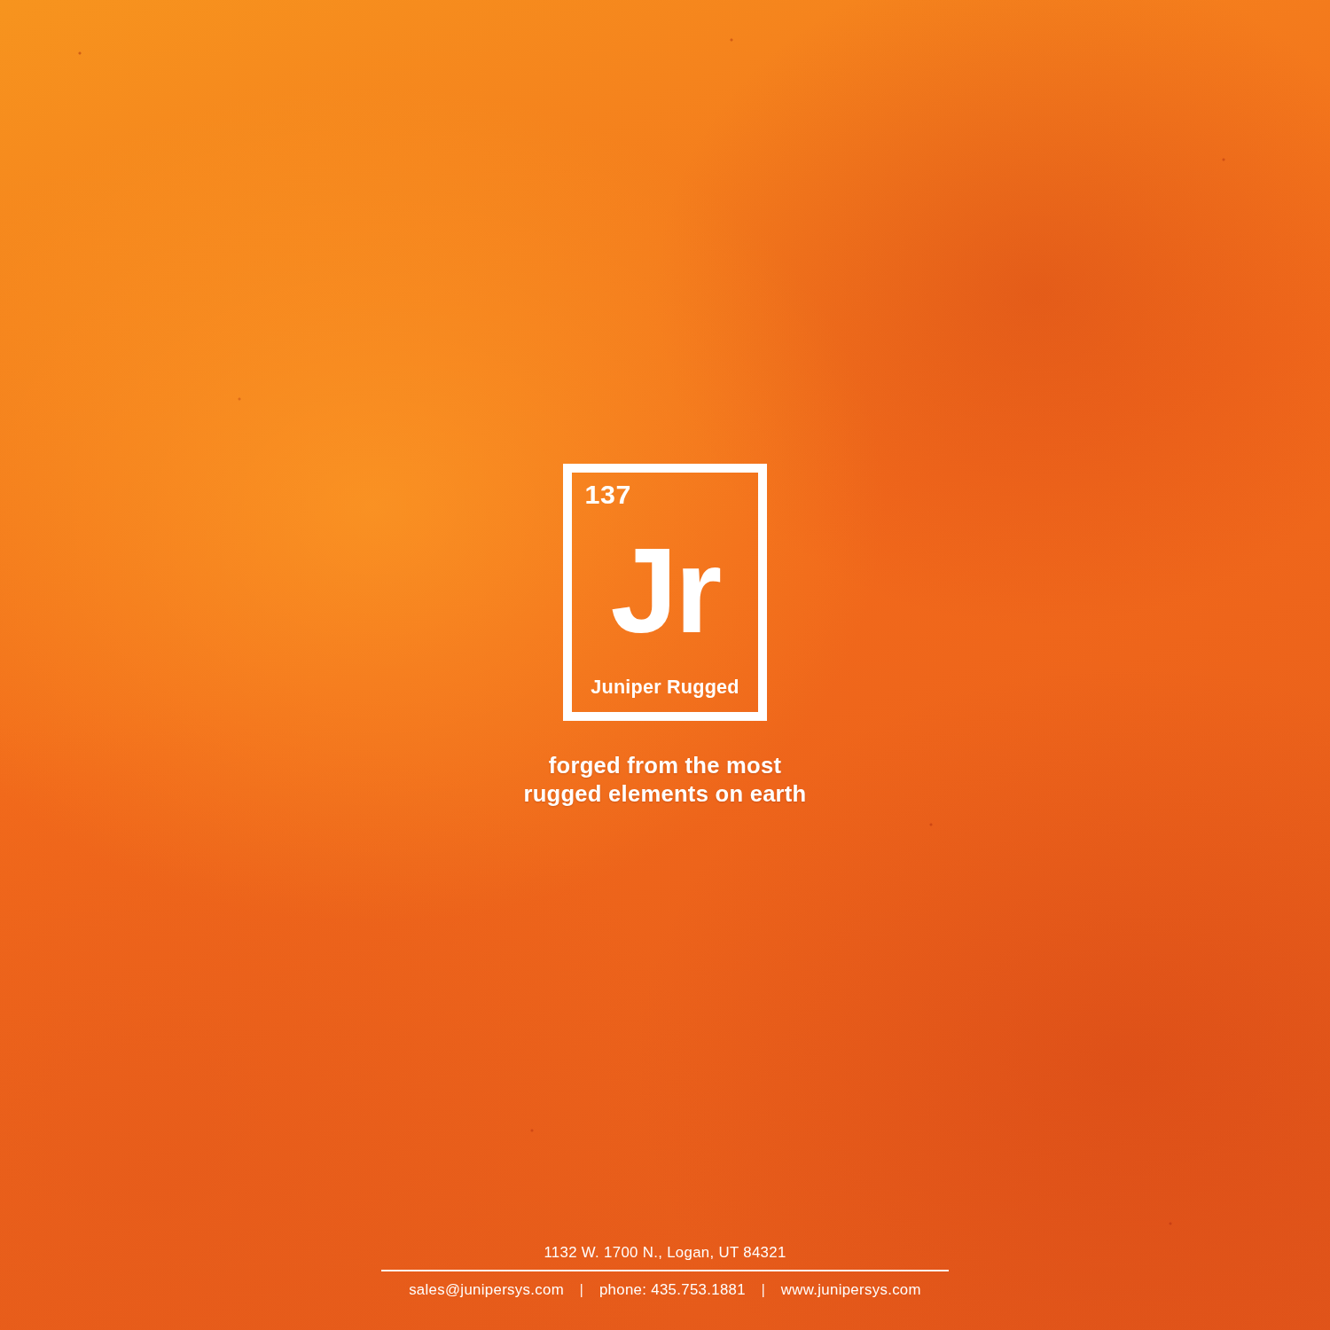137 Jr Juniper Rugged
forged from the most
rugged elements on earth
1132 W. 1700 N., Logan, UT 84321
sales@junipersys.com | phone: 435.753.1881 | www.junipersys.com